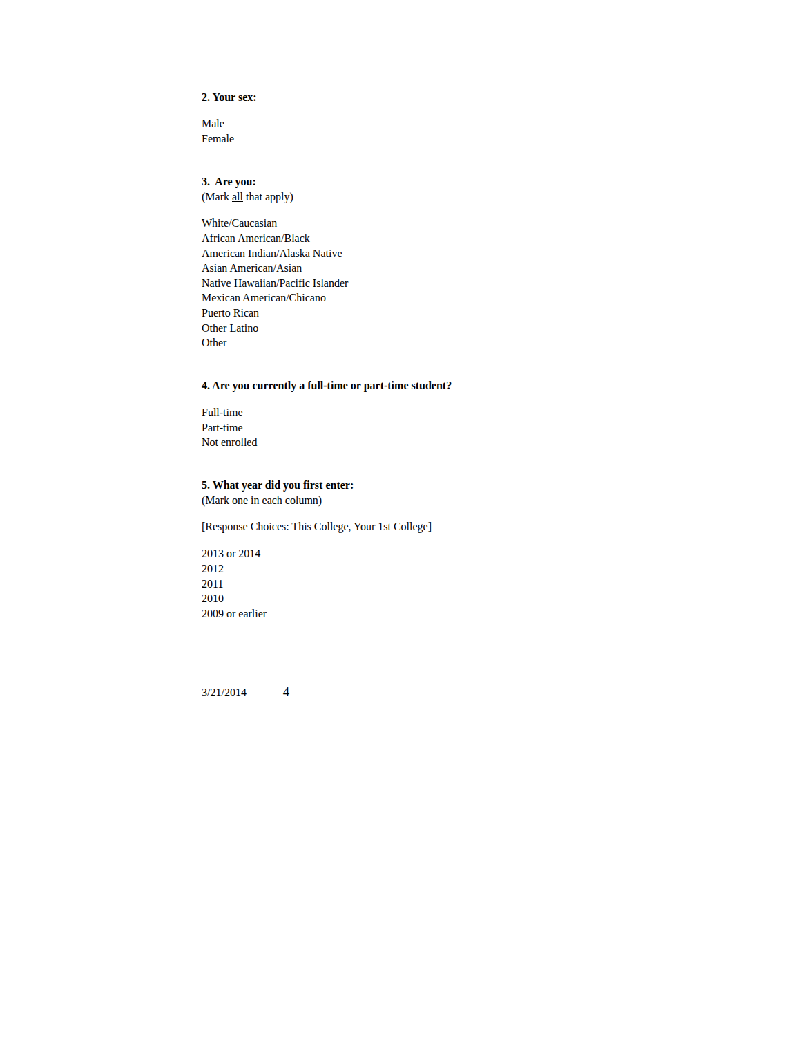2. Your sex:
Male
Female
3. Are you:
(Mark all that apply)
White/Caucasian
African American/Black
American Indian/Alaska Native
Asian American/Asian
Native Hawaiian/Pacific Islander
Mexican American/Chicano
Puerto Rican
Other Latino
Other
4. Are you currently a full-time or part-time student?
Full-time
Part-time
Not enrolled
5. What year did you first enter:
(Mark one in each column)
[Response Choices: This College, Your 1st College]
2013 or 2014
2012
2011
2010
2009 or earlier
3/21/20144